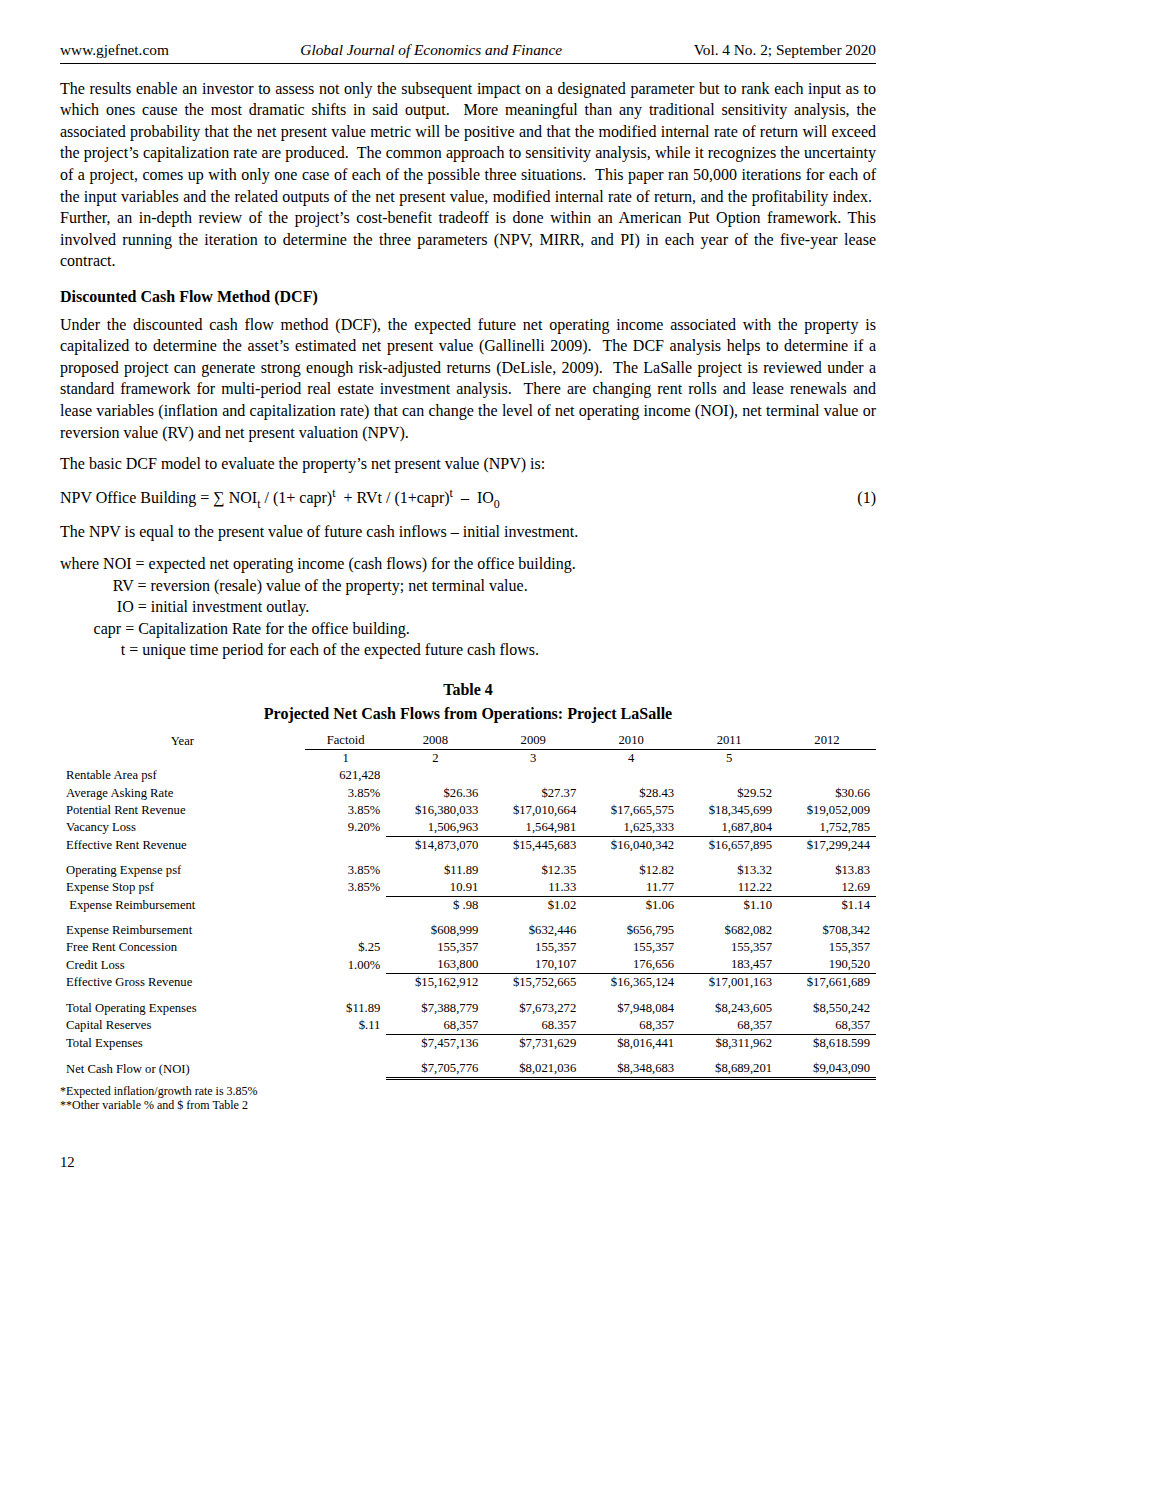www.gjefnet.com
Global Journal of Economics and Finance
Vol. 4 No. 2; September 2020
The results enable an investor to assess not only the subsequent impact on a designated parameter but to rank each input as to which ones cause the most dramatic shifts in said output. More meaningful than any traditional sensitivity analysis, the associated probability that the net present value metric will be positive and that the modified internal rate of return will exceed the project’s capitalization rate are produced. The common approach to sensitivity analysis, while it recognizes the uncertainty of a project, comes up with only one case of each of the possible three situations. This paper ran 50,000 iterations for each of the input variables and the related outputs of the net present value, modified internal rate of return, and the profitability index. Further, an in-depth review of the project’s cost-benefit tradeoff is done within an American Put Option framework. This involved running the iteration to determine the three parameters (NPV, MIRR, and PI) in each year of the five-year lease contract.
Discounted Cash Flow Method (DCF)
Under the discounted cash flow method (DCF), the expected future net operating income associated with the property is capitalized to determine the asset’s estimated net present value (Gallinelli 2009). The DCF analysis helps to determine if a proposed project can generate strong enough risk-adjusted returns (DeLisle, 2009). The LaSalle project is reviewed under a standard framework for multi-period real estate investment analysis. There are changing rent rolls and lease renewals and lease variables (inflation and capitalization rate) that can change the level of net operating income (NOI), net terminal value or reversion value (RV) and net present valuation (NPV).
The basic DCF model to evaluate the property’s net present value (NPV) is:
NPV Office Building = ∑ NOIt / (1+ capr)t + RVt / (1+capr)t – IO0
(1)
The NPV is equal to the present value of future cash inflows – initial investment.
where NOI = expected net operating income (cash flows) for the office building.
RV = reversion (resale) value of the property; net terminal value.
IO = initial investment outlay.
capr = Capitalization Rate for the office building.
t = unique time period for each of the expected future cash flows.
Table 4
Projected Net Cash Flows from Operations: Project LaSalle
| Year | Factoid | 2008 | 2009 | 2010 | 2011 | 2012 |
| --- | --- | --- | --- | --- | --- | --- |
| | 1 | 2 | 3 | 4 | 5 | |
| Rentable Area psf | 621,428 | | | | | |
| Average Asking Rate | 3.85% | $26.36 | $27.37 | $28.43 | $29.52 | $30.66 |
| Potential Rent Revenue | 3.85% | $16,380,033 | $17,010,664 | $17,665,575 | $18,345,699 | $19,052,009 |
| Vacancy Loss | 9.20% | 1,506,963 | 1,564,981 | 1,625,333 | 1,687,804 | 1,752,785 |
| Effective Rent Revenue | | $14,873,070 | $15,445,683 | $16,040,342 | $16,657,895 | $17,299,244 |
| Operating Expense psf | 3.85% | $11.89 | $12.35 | $12.82 | $13.32 | $13.83 |
| Expense Stop psf | 3.85% | 10.91 | 11.33 | 11.77 | 112.22 | 12.69 |
| Expense Reimbursement | | $ .98 | $1.02 | $1.06 | $1.10 | $1.14 |
| Expense Reimbursement | | $608,999 | $632,446 | $656,795 | $682,082 | $708,342 |
| Free Rent Concession | $.25 | 155,357 | 155,357 | 155,357 | 155,357 | 155,357 |
| Credit Loss | 1.00% | 163,800 | 170,107 | 176,656 | 183,457 | 190,520 |
| Effective Gross Revenue | | $15,162,912 | $15,752,665 | $16,365,124 | $17,001,163 | $17,661,689 |
| Total Operating Expenses | $11.89 | $7,388,779 | $7,673,272 | $7,948,084 | $8,243,605 | $8,550,242 |
| Capital Reserves | $.11 | 68,357 | 68.357 | 68,357 | 68,357 | 68,357 |
| Total Expenses | | $7,457,136 | $7,731,629 | $8,016,441 | $8,311,962 | $8,618.599 |
| Net Cash Flow or (NOI) | | $7,705,776 | $8,021,036 | $8,348,683 | $8,689,201 | $9,043,090 |
*Expected inflation/growth rate is 3.85%
**Other variable % and $ from Table 2
12